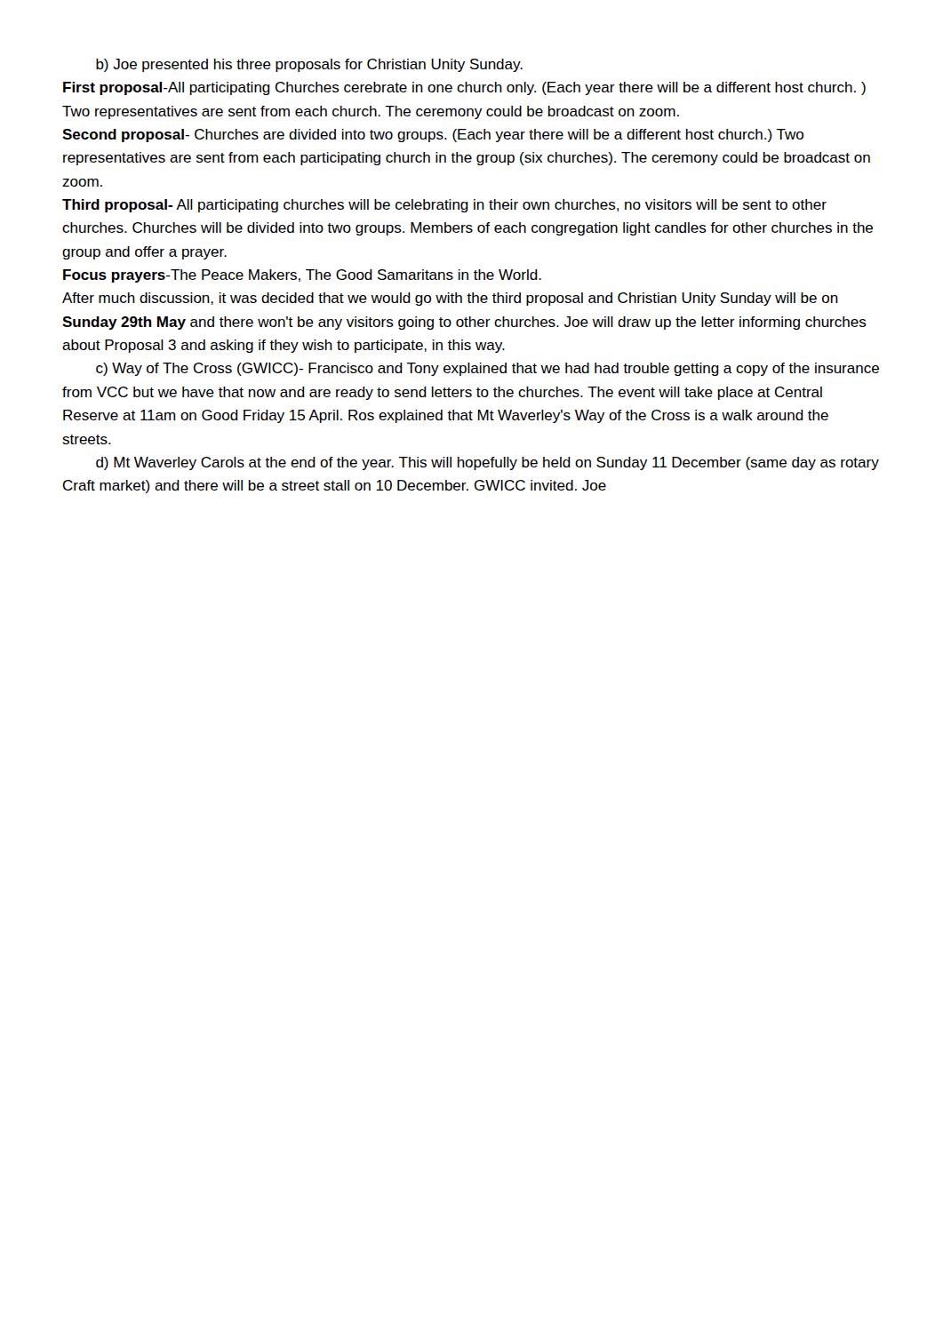b) Joe presented his three proposals for Christian Unity Sunday.
First proposal-All participating Churches cerebrate in one church only. (Each year there will be a different host church. ) Two representatives are sent from each church. The ceremony could be broadcast on zoom.
Second proposal- Churches are divided into two groups. (Each year there will be a different host church.) Two representatives are sent from each participating church in the group (six churches). The ceremony could be broadcast on zoom.
Third proposal- All participating churches will be celebrating in their own churches, no visitors will be sent to other churches. Churches will be divided into two groups. Members of each congregation light candles for other churches in the group and offer a prayer.
Focus prayers-The Peace Makers, The Good Samaritans in the World.
After much discussion, it was decided that we would go with the third proposal and Christian Unity Sunday will be on Sunday 29th May and there won't be any visitors going to other churches. Joe will draw up the letter informing churches about Proposal 3 and asking if they wish to participate, in this way.
c) Way of The Cross (GWICC)- Francisco and Tony explained that we had had trouble getting a copy of the insurance from VCC but we have that now and are ready to send letters to the churches. The event will take place at Central Reserve at 11am on Good Friday 15 April. Ros explained that Mt Waverley's Way of the Cross is a walk around the streets.
d) Mt Waverley Carols at the end of the year. This will hopefully be held on Sunday 11 December (same day as rotary Craft market) and there will be a street stall on 10 December. GWICC invited. Joe